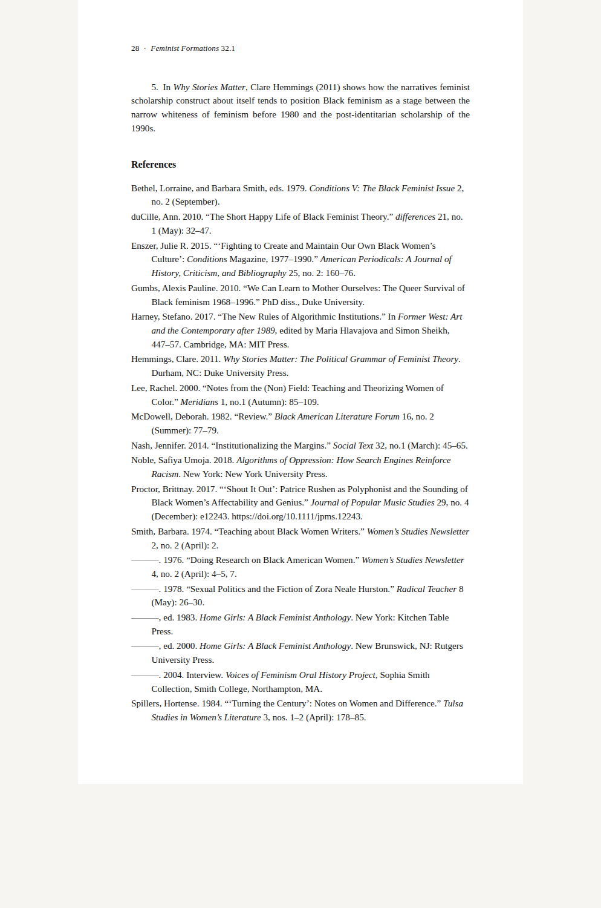28·Feminist Formations 32.1
5. In Why Stories Matter, Clare Hemmings (2011) shows how the narratives feminist scholarship construct about itself tends to position Black feminism as a stage between the narrow whiteness of feminism before 1980 and the post-identitarian scholarship of the 1990s.
References
Bethel, Lorraine, and Barbara Smith, eds. 1979. Conditions V: The Black Feminist Issue 2, no. 2 (September).
duCille, Ann. 2010. “The Short Happy Life of Black Feminist Theory.” differences 21, no. 1 (May): 32–47.
Enszer, Julie R. 2015. “‘Fighting to Create and Maintain Our Own Black Women’s Culture’: Conditions Magazine, 1977–1990.” American Periodicals: A Journal of History, Criticism, and Bibliography 25, no. 2: 160–76.
Gumbs, Alexis Pauline. 2010. “We Can Learn to Mother Ourselves: The Queer Survival of Black feminism 1968–1996.” PhD diss., Duke University.
Harney, Stefano. 2017. “The New Rules of Algorithmic Institutions.” In Former West: Art and the Contemporary after 1989, edited by Maria Hlavajova and Simon Sheikh, 447–57. Cambridge, MA: MIT Press.
Hemmings, Clare. 2011. Why Stories Matter: The Political Grammar of Feminist Theory. Durham, NC: Duke University Press.
Lee, Rachel. 2000. “Notes from the (Non) Field: Teaching and Theorizing Women of Color.” Meridians 1, no.1 (Autumn): 85–109.
McDowell, Deborah. 1982. “Review.” Black American Literature Forum 16, no. 2 (Summer): 77–79.
Nash, Jennifer. 2014. “Institutionalizing the Margins.” Social Text 32, no.1 (March): 45–65.
Noble, Safiya Umoja. 2018. Algorithms of Oppression: How Search Engines Reinforce Racism. New York: New York University Press.
Proctor, Brittnay. 2017. “‘Shout It Out’: Patrice Rushen as Polyphonist and the Sounding of Black Women’s Affectability and Genius.” Journal of Popular Music Studies 29, no. 4 (December): e12243. https://doi.org/10.1111/jpms.12243.
Smith, Barbara. 1974. “Teaching about Black Women Writers.” Women’s Studies Newsletter 2, no. 2 (April): 2.
———. 1976. “Doing Research on Black American Women.” Women’s Studies Newsletter 4, no. 2 (April): 4–5, 7.
———. 1978. “Sexual Politics and the Fiction of Zora Neale Hurston.” Radical Teacher 8 (May): 26–30.
———, ed. 1983. Home Girls: A Black Feminist Anthology. New York: Kitchen Table Press.
———, ed. 2000. Home Girls: A Black Feminist Anthology. New Brunswick, NJ: Rutgers University Press.
———. 2004. Interview. Voices of Feminism Oral History Project, Sophia Smith Collection, Smith College, Northampton, MA.
Spillers, Hortense. 1984. “‘Turning the Century’: Notes on Women and Difference.” Tulsa Studies in Women’s Literature 3, nos. 1–2 (April): 178–85.